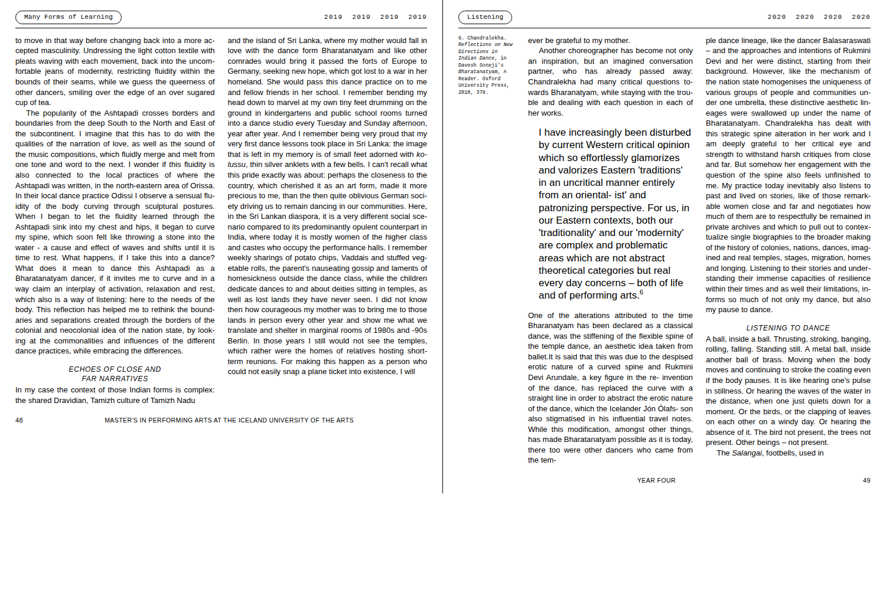Many Forms of Learning 2019 2019 2019 2019
to move in that way before changing back into a more accepted masculinity. Undressing the light cotton textile with pleats waving with each movement, back into the uncomfortable jeans of modernity, restricting fluidity within the bounds of their seams, while we guess the queerness of other dancers, smiling over the edge of an over sugared cup of tea.
The popularity of the Ashtapadi crosses borders and boundaries from the deep South to the North and East of the subcontinent. I imagine that this has to do with the qualities of the narration of love, as well as the sound of the music compositions, which fluidly merge and melt from one tone and word to the next. I wonder if this fluidity is also connected to the local practices of where the Ashtapadi was written, in the north-eastern area of Orissa. In their local dance practice Odissi I observe a sensual fluidity of the body curving through sculptural postures. When I began to let the fluidity learned through the Ashtapadi sink into my chest and hips, it began to curve my spine, which soon felt like throwing a stone into the water - a cause and effect of waves and shifts until it is time to rest. What happens, if I take this into a dance? What does it mean to dance this Ashtapadi as a Bharatanatyam dancer, if it invites me to curve and in a way claim an interplay of activation, relaxation and rest, which also is a way of listening: here to the needs of the body. This reflection has helped me to rethink the boundaries and separations created through the borders of the colonial and neocolonial idea of the nation state, by looking at the commonalities and influences of the different dance practices, while embracing the differences.
Echoes of close and
far narratives
In my case the context of those Indian forms is complex: the shared Dravidian, Tamizh culture of Tamizh Nadu
and the island of Sri Lanka, where my mother would fall in love with the dance form Bharatanatyam and like other comrades would bring it passed the forts of Europe to Germany, seeking new hope, which got lost to a war in her homeland. She would pass this dance practice on to me and fellow friends in her school. I remember bending my head down to marvel at my own tiny feet drumming on the ground in kindergartens and public school rooms turned into a dance studio every Tuesday and Sunday afternoon, year after year. And I remember being very proud that my very first dance lessons took place in Sri Lanka: the image that is left in my memory is of small feet adorned with kolussu, thin silver anklets with a few bells. I can't recall what this pride exactly was about: perhaps the closeness to the country, which cherished it as an art form, made it more precious to me, than the then quite oblivious German society driving us to remain dancing in our communities. Here, in the Sri Lankan diaspora, it is a very different social scenario compared to its predominantly opulent counterpart in India, where today it is mostly women of the higher class and castes who occupy the performance halls. I remember weekly sharings of potato chips, Vaddais and stuffed vegetable rolls, the parent's nauseating gossip and laments of homesickness outside the dance class, while the children dedicate dances to and about deities sitting in temples, as well as lost lands they have never seen. I did not know then how courageous my mother was to bring me to those lands in person every other year and show me what we translate and shelter in marginal rooms of 1980s and -90s Berlin. In those years I still would not see the temples, which rather were the homes of relatives hosting short-term reunions. For making this happen as a person who could not easily snap a plane ticket into existence, I will
48 Master's in Performing Arts at the Iceland University of the Arts
Listening 2020 2020 2020 2020
6. Chandralekha. Reflections on New Directions in Indian Dance, in Davesh Soneji's Bharatanatyam, A Reader. Oxford University Press, 2010, 378.
ever be grateful to my mother.
Another choreographer has become not only an inspiration, but an imagined conversation partner, who has already passed away: Chandralekha had many critical questions towards Bharanatyam, while staying with the trouble and dealing with each question in each of her works.
I have increasingly been disturbed by current Western critical opinion which so effortlessly glamorizes and valorizes Eastern 'traditions' in an uncritical manner entirely from an oriental- ist' and patronizing perspective. For us, in our Eastern contexts, both our 'traditionality' and our 'modernity' are complex and problematic areas which are not abstract theoretical categories but real every day concerns – both of life and of performing arts.6
One of the alterations attributed to the time Bharanatyam has been declared as a classical dance, was the stiffening of the flexible spine of the temple dance, an aesthetic idea taken from ballet.It is said that this was due to the despised erotic nature of a curved spine and Rukmini Devi Arundale, a key figure in the re- invention of the dance, has replaced the curve with a straight line in order to abstract the erotic nature of the dance, which the Icelander Jón Ólafs- son also stigmatised in his influential travel notes. While this modification, amongst other things, has made Bharatanatyam possible as it is today, there too were other dancers who came from the tem-
ple dance lineage, like the dancer Balasaraswati – and the approaches and intentions of Rukmini Devi and her were distinct, starting from their background. However, like the mechanism of the nation state homogenises the uniqueness of various groups of people and communities under one umbrella, these distinctive aesthetic lineages were swallowed up under the name of Bharatanatyam. Chandralekha has dealt with this strategic spine alteration in her work and I am deeply grateful to her critical eye and strength to withstand harsh critiques from close and far. But somehow her engagement with the question of the spine also feels unfinished to me. My practice today inevitably also listens to past and lived on stories, like of those remarkable women close and far and negotiates how much of them are to respectfully be remained in private archives and which to pull out to contextualize single biographies to the broader making of the history of colonies, nations, dances, imagined and real temples, stages, migration, homes and longing. Listening to their stories and understanding their immense capacities of resilience within their times and as well their limitations, informs so much of not only my dance, but also my pause to dance.
Listening to dance
A ball, inside a ball. Thrusting, stroking, banging, rolling, falling. Standing still. A metal ball, inside another ball of brass. Moving when the body moves and continuing to stroke the coating even if the body pauses. It is like hearing one's pulse in stillness. Or hearing the waves of the water in the distance, when one just quiets down for a moment. Or the birds, or the clapping of leaves on each other on a windy day. Or hearing the absence of it. The bird not present, the trees not present. Other beings – not present.
The Salangai, footbells, used in
Year Four 49